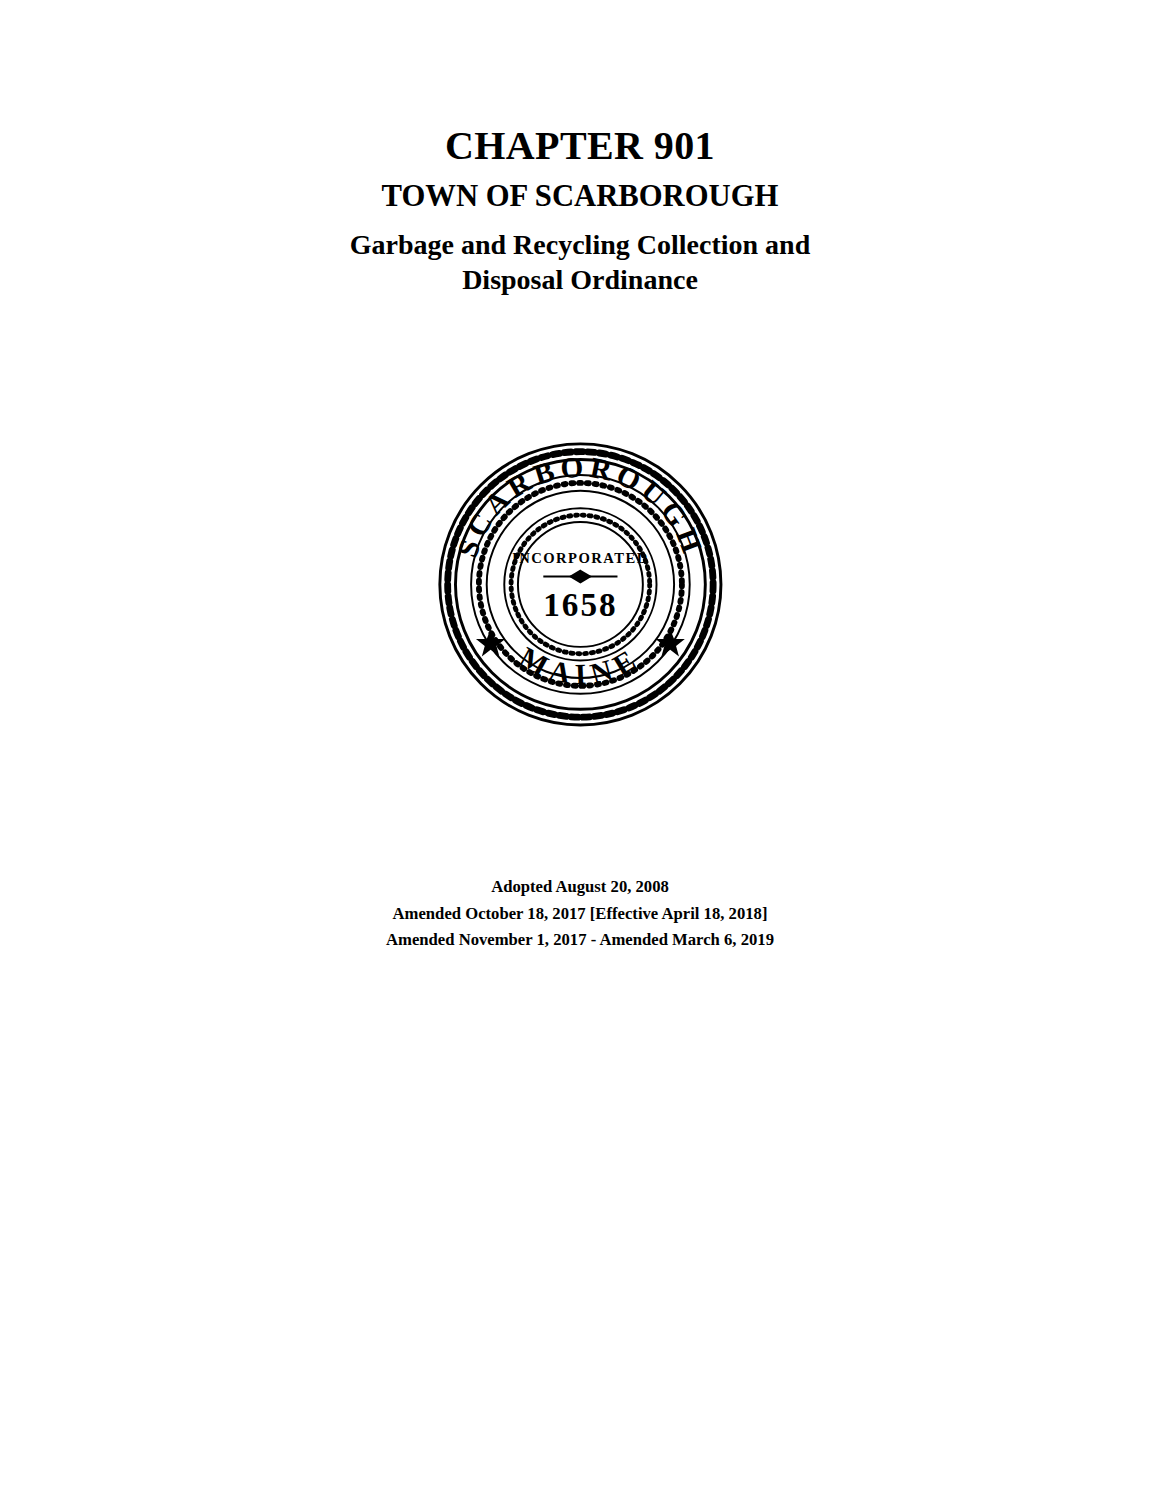CHAPTER 901
TOWN OF SCARBOROUGH
Garbage and Recycling Collection and
Disposal Ordinance
SCARBOROUGH MAINE INCORPORATED 1658
Adopted August 20, 2008
Amended October 18, 2017 [Effective April 18, 2018]
Amended November 1, 2017 - Amended March 6, 2019